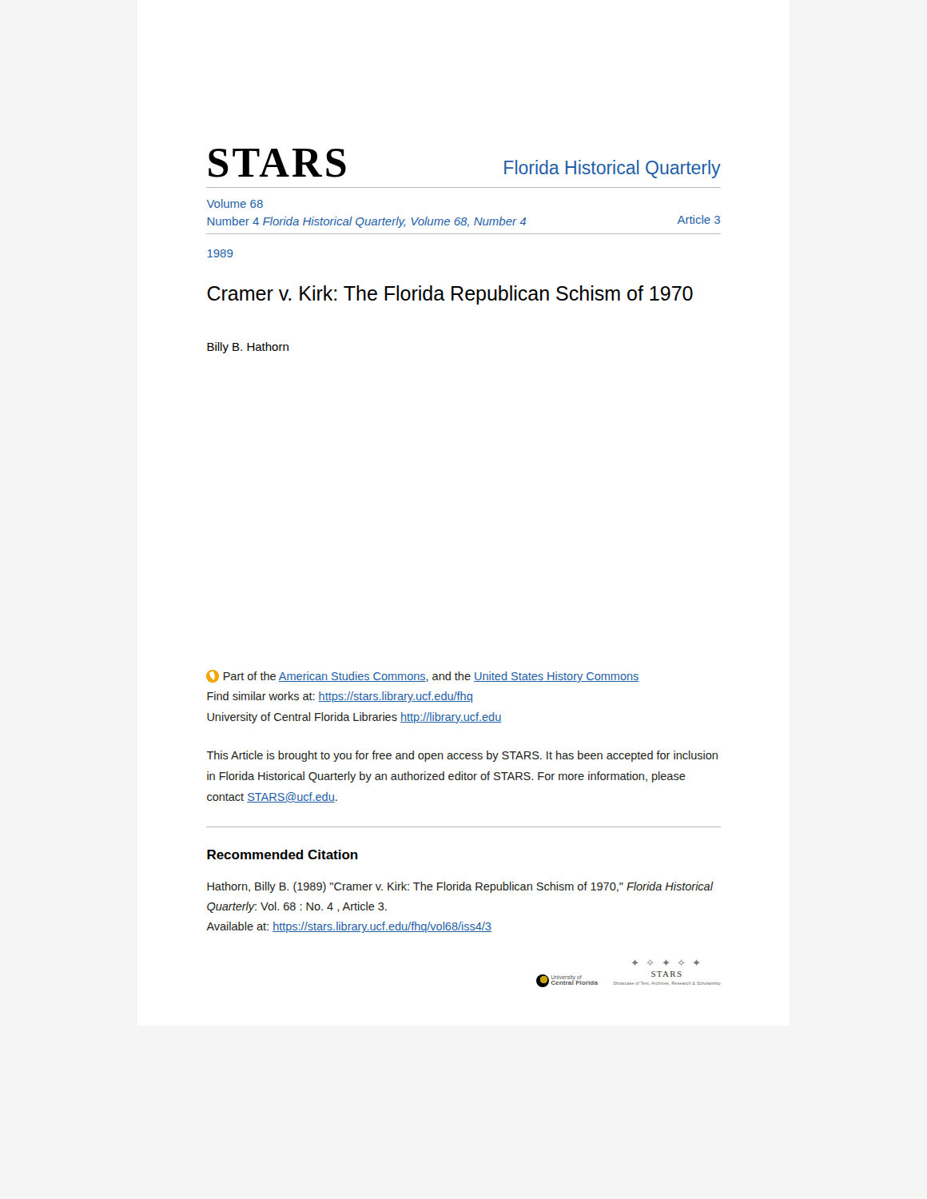STARS
Florida Historical Quarterly
Volume 68 Number 4 Florida Historical Quarterly, Volume 68, Number 4
Article 3
1989
Cramer v. Kirk: The Florida Republican Schism of 1970
Billy B. Hathorn
Part of the American Studies Commons, and the United States History Commons
Find similar works at: https://stars.library.ucf.edu/fhq
University of Central Florida Libraries http://library.ucf.edu
This Article is brought to you for free and open access by STARS. It has been accepted for inclusion in Florida Historical Quarterly by an authorized editor of STARS. For more information, please contact STARS@ucf.edu.
Recommended Citation
Hathorn, Billy B. (1989) "Cramer v. Kirk: The Florida Republican Schism of 1970," Florida Historical Quarterly: Vol. 68 : No. 4 , Article 3.
Available at: https://stars.library.ucf.edu/fhq/vol68/iss4/3
University of Central Florida
✦ ✧ ✦ ✧ ✦
STARS
Showcase of Text, Archives, Research & Scholarship